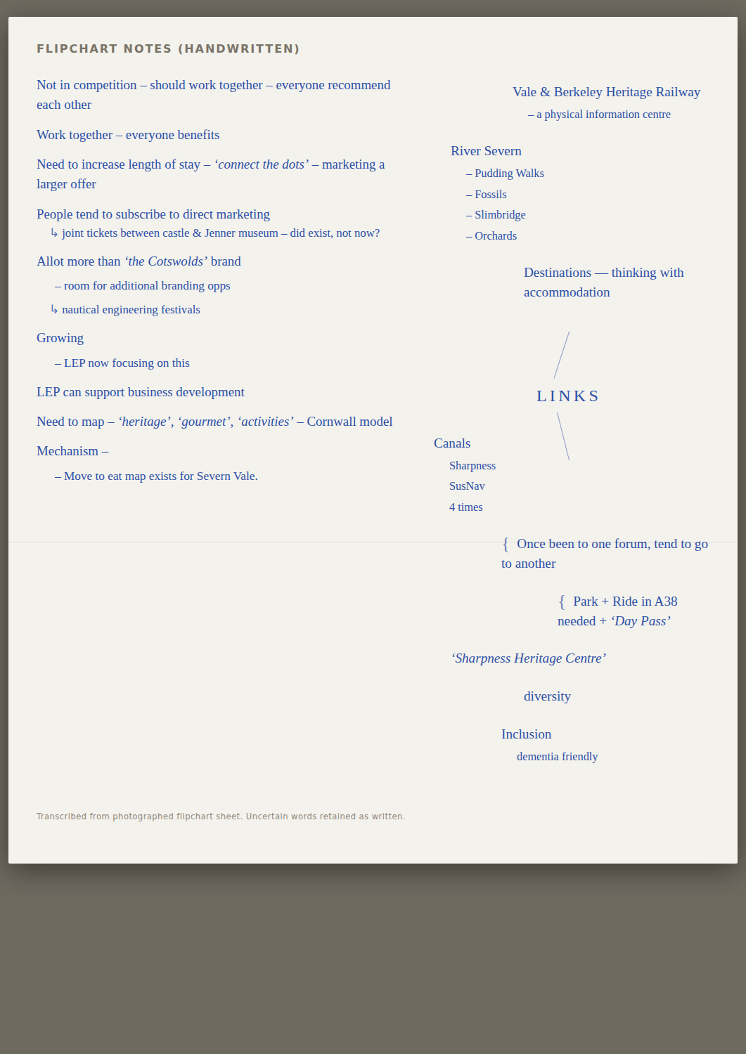Flipchart notes (handwritten)
Not in competition – should work together – everyone recommend each other
Work together – everyone benefits
Need to increase length of stay – ‘connect the dots’ – marketing a larger offer
People tend to subscribe to direct marketing joint tickets between castle & Jenner museum – did exist, not now?
Allot more than ‘the Cotswolds’ brand
room for additional branding opps
nautical engineering festivals
Growing
LEP now focusing on this
LEP can support business development
Need to map – ‘heritage’, ‘gourmet’, ‘activities’ – Cornwall model
Mechanism –
Move to eat map exists for Severn Vale.
Vale & Berkeley Heritage Railway
– a physical information centre
River Severn
– Pudding Walks
– Fossils
– Slimbridge
– Orchards
Destinations — thinking with accommodation
Links
Canals
Sharpness
SusNav
4 times
{ Once been to one forum, tend to go to another
{ Park + Ride in A38 needed + ‘Day Pass’
‘Sharpness Heritage Centre’
diversity
Inclusion
dementia friendly
Transcribed from photographed flipchart sheet. Uncertain words retained as written.